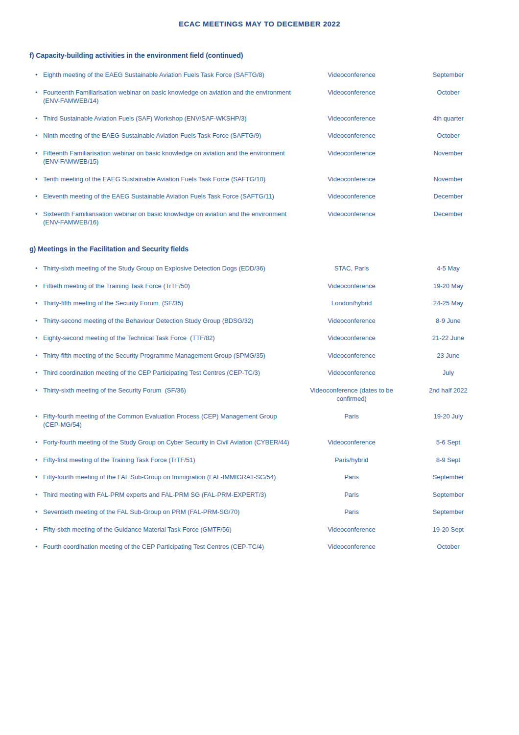ECAC MEETINGS MAY TO DECEMBER 2022
f) Capacity-building activities in the environment field (continued)
| Eighth meeting of the EAEG Sustainable Aviation Fuels Task Force (SAFTG/8) | Videoconference | September |
| Fourteenth Familiarisation webinar on basic knowledge on aviation and the environment (ENV-FAMWEB/14) | Videoconference | October |
| Third Sustainable Aviation Fuels (SAF) Workshop (ENV/SAF-WKSHP/3) | Videoconference | 4th quarter |
| Ninth meeting of the EAEG Sustainable Aviation Fuels Task Force (SAFTG/9) | Videoconference | October |
| Fifteenth Familiarisation webinar on basic knowledge on aviation and the environment (ENV-FAMWEB/15) | Videoconference | November |
| Tenth meeting of the EAEG Sustainable Aviation Fuels Task Force (SAFTG/10) | Videoconference | November |
| Eleventh meeting of the EAEG Sustainable Aviation Fuels Task Force (SAFTG/11) | Videoconference | December |
| Sixteenth Familiarisation webinar on basic knowledge on aviation and the environment (ENV-FAMWEB/16) | Videoconference | December |
g) Meetings in the Facilitation and Security fields
| Thirty-sixth meeting of the Study Group on Explosive Detection Dogs (EDD/36) | STAC, Paris | 4-5 May |
| Fiftieth meeting of the Training Task Force (TrTF/50) | Videoconference | 19-20 May |
| Thirty-fifth meeting of the Security Forum (SF/35) | London/hybrid | 24-25 May |
| Thirty-second meeting of the Behaviour Detection Study Group (BDSG/32) | Videoconference | 8-9 June |
| Eighty-second meeting of the Technical Task Force (TTF/82) | Videoconference | 21-22 June |
| Thirty-fifth meeting of the Security Programme Management Group (SPMG/35) | Videoconference | 23 June |
| Third coordination meeting of the CEP Participating Test Centres (CEP-TC/3) | Videoconference | July |
| Thirty-sixth meeting of the Security Forum (SF/36) | Videoconference (dates to be confirmed) | 2nd half 2022 |
| Fifty-fourth meeting of the Common Evaluation Process (CEP) Management Group (CEP-MG/54) | Paris | 19-20 July |
| Forty-fourth meeting of the Study Group on Cyber Security in Civil Aviation (CYBER/44) | Videoconference | 5-6 Sept |
| Fifty-first meeting of the Training Task Force (TrTF/51) | Paris/hybrid | 8-9 Sept |
| Fifty-fourth meeting of the FAL Sub-Group on Immigration (FAL-IMMIGRAT-SG/54) | Paris | September |
| Third meeting with FAL-PRM experts and FAL-PRM SG (FAL-PRM-EXPERT/3) | Paris | September |
| Seventieth meeting of the FAL Sub-Group on PRM (FAL-PRM-SG/70) | Paris | September |
| Fifty-sixth meeting of the Guidance Material Task Force (GMTF/56) | Videoconference | 19-20 Sept |
| Fourth coordination meeting of the CEP Participating Test Centres (CEP-TC/4) | Videoconference | October |